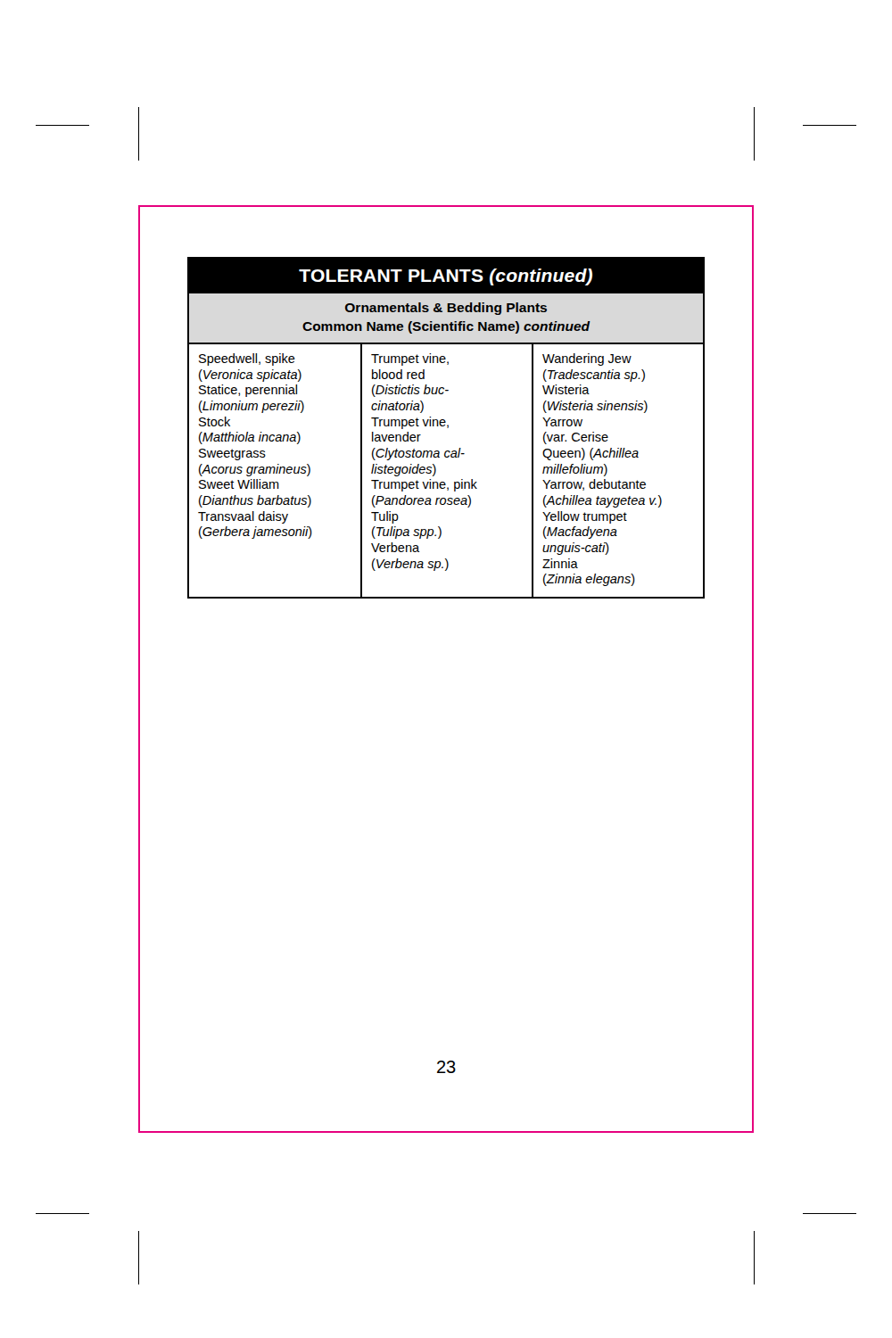TOLERANT PLANTS (continued)
Ornamentals & Bedding Plants
Common Name (Scientific Name) continued
Speedwell, spike
(Veronica spicata)
Statice, perennial
(Limonium perezii)
Stock
(Matthiola incana)
Sweetgrass
(Acorus gramineus)
Sweet William
(Dianthus barbatus)
Transvaal daisy
(Gerbera jamesonii)
Trumpet vine,
blood red
(Distictis buc-
cinatoria)
Trumpet vine,
lavender
(Clytostoma cal-
listegoides)
Trumpet vine, pink
(Pandorea rosea)
Tulip
(Tulipa spp.)
Verbena
(Verbena sp.)
Wandering Jew
(Tradescantia sp.)
Wisteria
(Wisteria sinensis)
Yarrow
(var. Cerise
Queen) (Achillea
millefolium)
Yarrow, debutante
(Achillea taygetea v.)
Yellow trumpet
(Macfadyena
unguis-cati)
Zinnia
(Zinnia elegans)
23